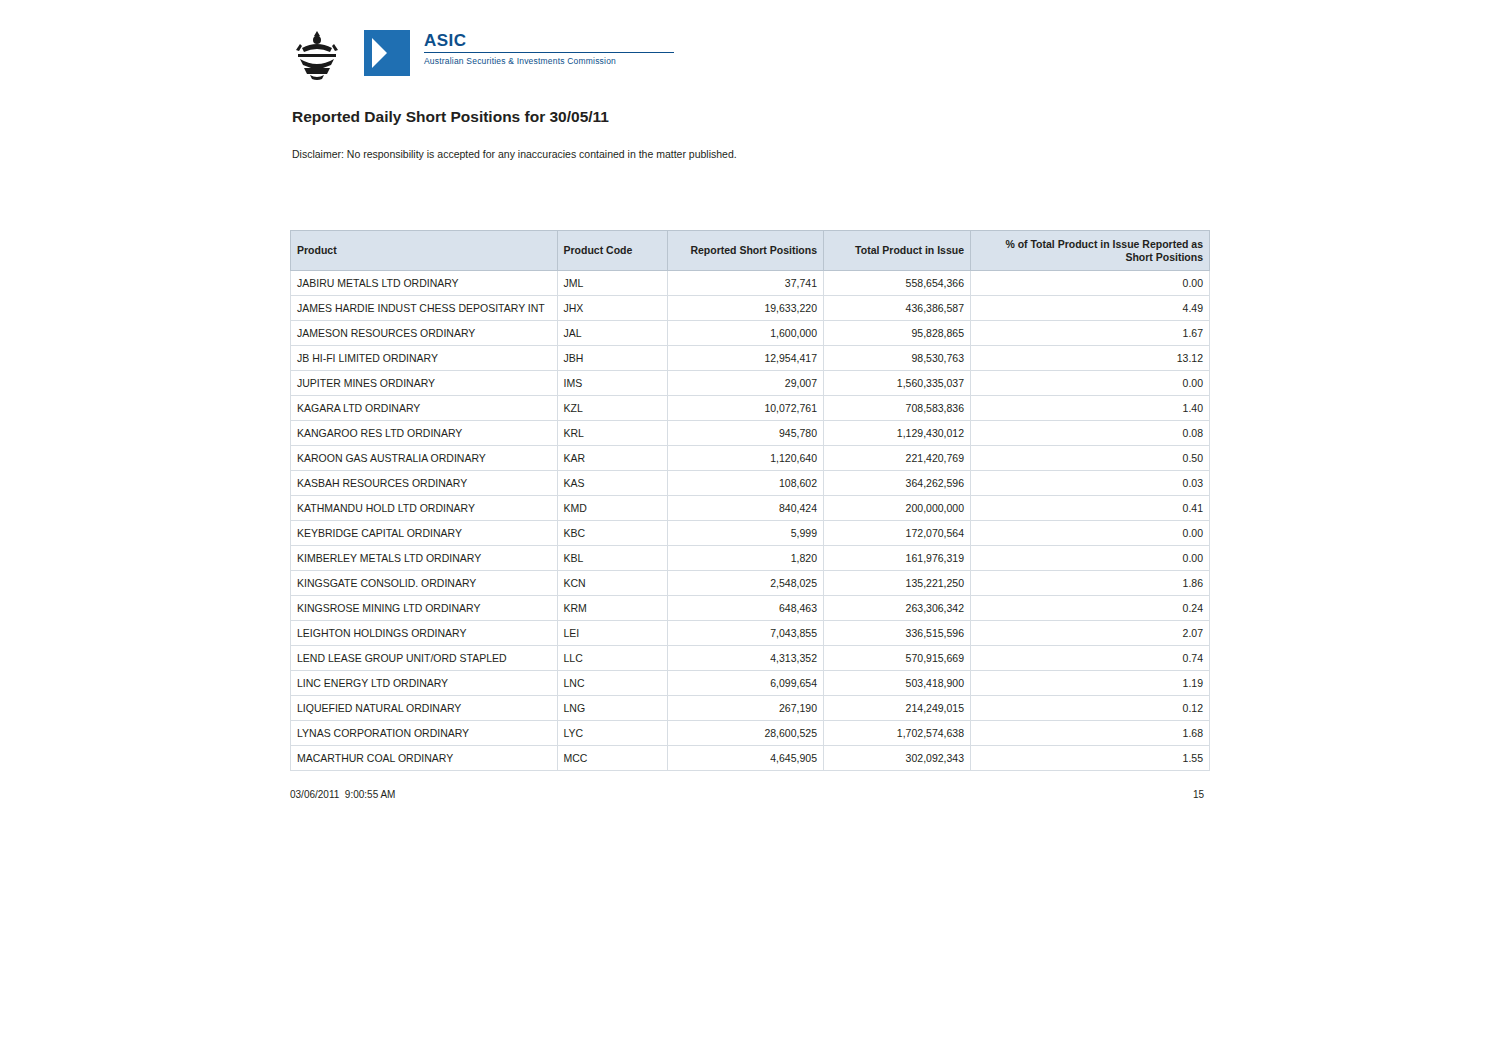ASIC
Australian Securities & Investments Commission
Reported Daily Short Positions for 30/05/11
Disclaimer: No responsibility is accepted for any inaccuracies contained in the matter published.
| Product | Product Code | Reported Short Positions | Total Product in Issue | % of Total Product in Issue Reported as Short Positions |
| --- | --- | --- | --- | --- |
| JABIRU METALS LTD ORDINARY | JML | 37,741 | 558,654,366 | 0.00 |
| JAMES HARDIE INDUST CHESS DEPOSITARY INT | JHX | 19,633,220 | 436,386,587 | 4.49 |
| JAMESON RESOURCES ORDINARY | JAL | 1,600,000 | 95,828,865 | 1.67 |
| JB HI-FI LIMITED ORDINARY | JBH | 12,954,417 | 98,530,763 | 13.12 |
| JUPITER MINES ORDINARY | IMS | 29,007 | 1,560,335,037 | 0.00 |
| KAGARA LTD ORDINARY | KZL | 10,072,761 | 708,583,836 | 1.40 |
| KANGAROO RES LTD ORDINARY | KRL | 945,780 | 1,129,430,012 | 0.08 |
| KAROON GAS AUSTRALIA ORDINARY | KAR | 1,120,640 | 221,420,769 | 0.50 |
| KASBAH RESOURCES ORDINARY | KAS | 108,602 | 364,262,596 | 0.03 |
| KATHMANDU HOLD LTD ORDINARY | KMD | 840,424 | 200,000,000 | 0.41 |
| KEYBRIDGE CAPITAL ORDINARY | KBC | 5,999 | 172,070,564 | 0.00 |
| KIMBERLEY METALS LTD ORDINARY | KBL | 1,820 | 161,976,319 | 0.00 |
| KINGSGATE CONSOLID. ORDINARY | KCN | 2,548,025 | 135,221,250 | 1.86 |
| KINGSROSE MINING LTD ORDINARY | KRM | 648,463 | 263,306,342 | 0.24 |
| LEIGHTON HOLDINGS ORDINARY | LEI | 7,043,855 | 336,515,596 | 2.07 |
| LEND LEASE GROUP UNIT/ORD STAPLED | LLC | 4,313,352 | 570,915,669 | 0.74 |
| LINC ENERGY LTD ORDINARY | LNC | 6,099,654 | 503,418,900 | 1.19 |
| LIQUEFIED NATURAL ORDINARY | LNG | 267,190 | 214,249,015 | 0.12 |
| LYNAS CORPORATION ORDINARY | LYC | 28,600,525 | 1,702,574,638 | 1.68 |
| MACARTHUR COAL ORDINARY | MCC | 4,645,905 | 302,092,343 | 1.55 |
03/06/2011 9:00:55 AM
15